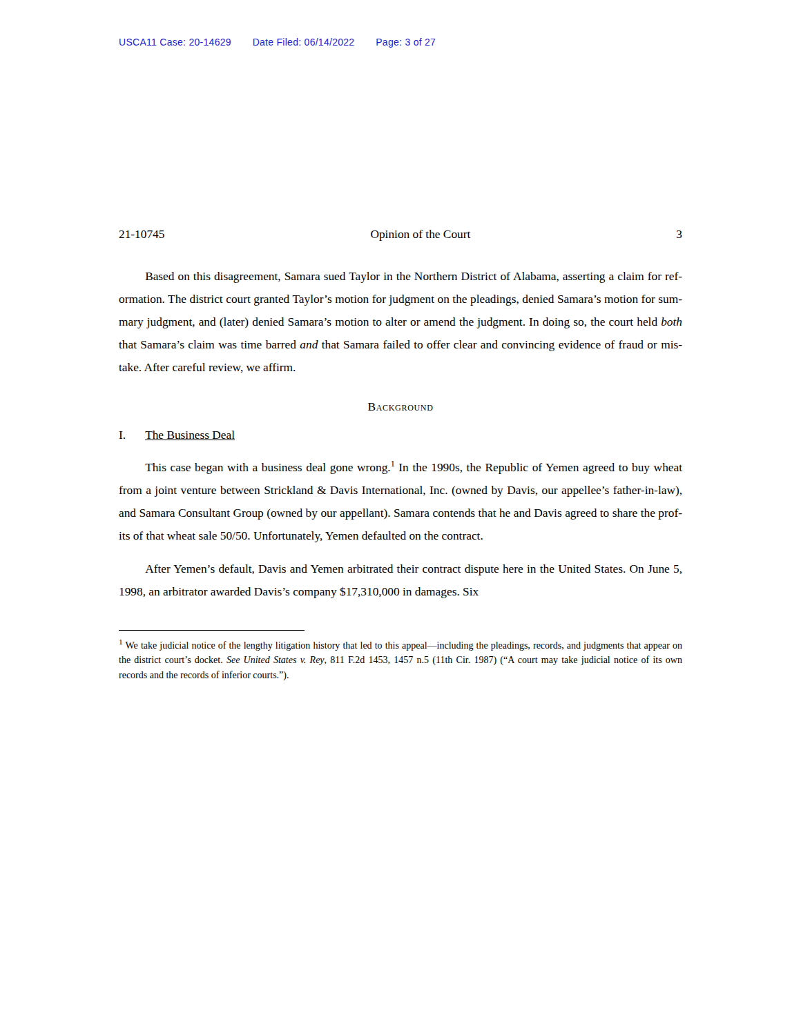USCA11 Case: 20-14629 Date Filed: 06/14/2022 Page: 3 of 27
21-10745
Opinion of the Court
3
Based on this disagreement, Samara sued Taylor in the Northern District of Alabama, asserting a claim for reformation. The district court granted Taylor’s motion for judgment on the pleadings, denied Samara’s motion for summary judgment, and (later) denied Samara’s motion to alter or amend the judgment. In doing so, the court held both that Samara’s claim was time barred and that Samara failed to offer clear and convincing evidence of fraud or mistake. After careful review, we affirm.
Background
I. The Business Deal
This case began with a business deal gone wrong.1 In the 1990s, the Republic of Yemen agreed to buy wheat from a joint venture between Strickland & Davis International, Inc. (owned by Davis, our appellee’s father-in-law), and Samara Consultant Group (owned by our appellant). Samara contends that he and Davis agreed to share the profits of that wheat sale 50/50. Unfortunately, Yemen defaulted on the contract.
After Yemen’s default, Davis and Yemen arbitrated their contract dispute here in the United States. On June 5, 1998, an arbitrator awarded Davis’s company $17,310,000 in damages. Six
1 We take judicial notice of the lengthy litigation history that led to this appeal—including the pleadings, records, and judgments that appear on the district court’s docket. See United States v. Rey, 811 F.2d 1453, 1457 n.5 (11th Cir. 1987) (“A court may take judicial notice of its own records and the records of inferior courts.”).